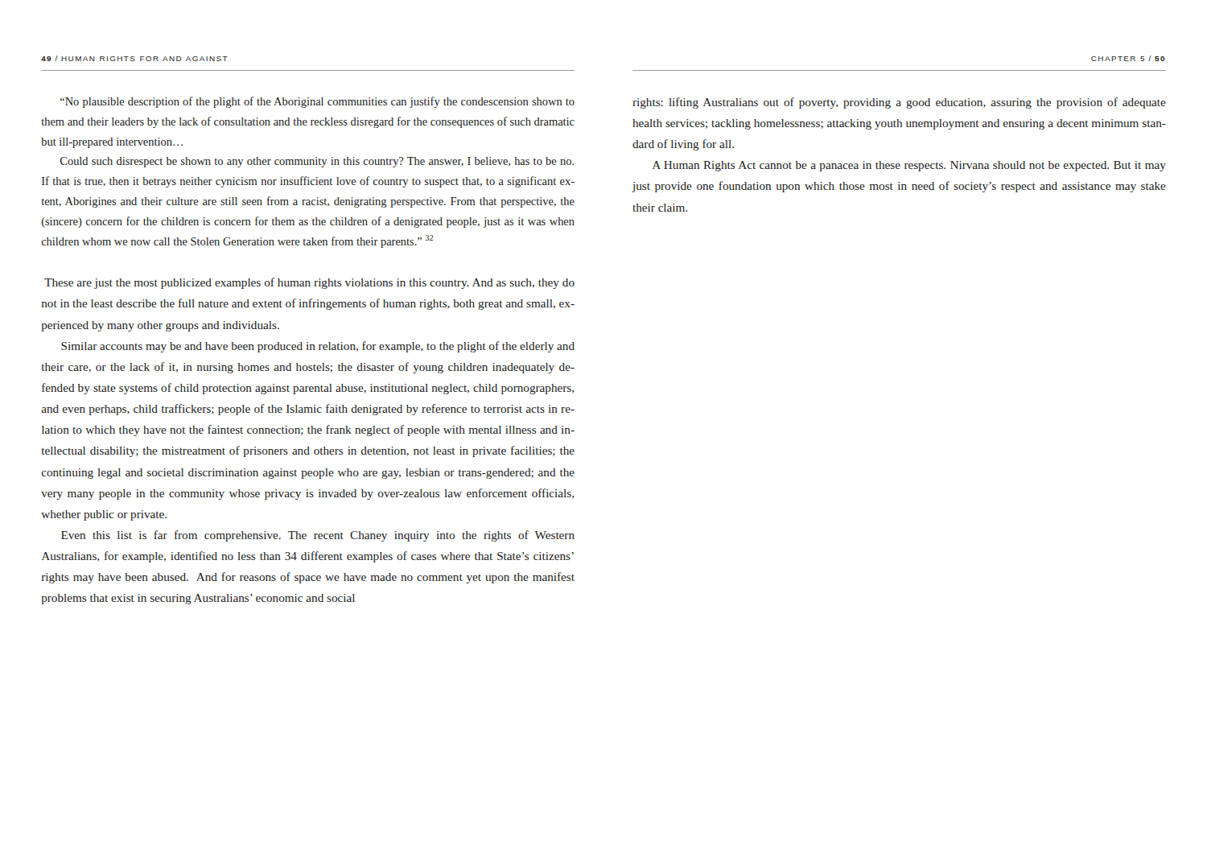49 / Human Rights For and Against
“No plausible description of the plight of the Aboriginal communities can justify the condescension shown to them and their leaders by the lack of consultation and the reckless disregard for the consequences of such dramatic but ill-prepared intervention…
Could such disrespect be shown to any other community in this country? The answer, I believe, has to be no. If that is true, then it betrays neither cynicism nor insufficient love of country to suspect that, to a significant extent, Aborigines and their culture are still seen from a racist, denigrating perspective. From that perspective, the (sincere) concern for the children is concern for them as the children of a denigrated people, just as it was when children whom we now call the Stolen Generation were taken from their parents.” 32
These are just the most publicized examples of human rights violations in this country. And as such, they do not in the least describe the full nature and extent of infringements of human rights, both great and small, experienced by many other groups and individuals.
Similar accounts may be and have been produced in relation, for example, to the plight of the elderly and their care, or the lack of it, in nursing homes and hostels; the disaster of young children inadequately defended by state systems of child protection against parental abuse, institutional neglect, child pornographers, and even perhaps, child traffickers; people of the Islamic faith denigrated by reference to terrorist acts in relation to which they have not the faintest connection; the frank neglect of people with mental illness and intellectual disability; the mistreatment of prisoners and others in detention, not least in private facilities; the continuing legal and societal discrimination against people who are gay, lesbian or trans-gendered; and the very many people in the community whose privacy is invaded by over-zealous law enforcement officials, whether public or private.
Even this list is far from comprehensive. The recent Chaney inquiry into the rights of Western Australians, for example, identified no less than 34 different examples of cases where that State’s citizens’ rights may have been abused. And for reasons of space we have made no comment yet upon the manifest problems that exist in securing Australians’ economic and social
Chapter 5 / 50
rights: lifting Australians out of poverty, providing a good education, assuring the provision of adequate health services; tackling homelessness; attacking youth unemployment and ensuring a decent minimum standard of living for all.
A Human Rights Act cannot be a panacea in these respects. Nirvana should not be expected. But it may just provide one foundation upon which those most in need of society’s respect and assistance may stake their claim.